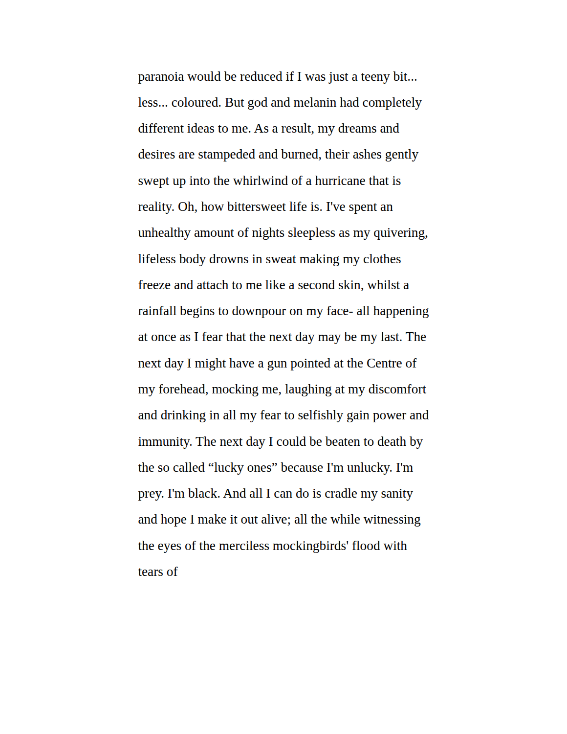paranoia would be reduced if I was just a teeny bit... less... coloured. But god and melanin had completely different ideas to me. As a result, my dreams and desires are stampeded and burned, their ashes gently swept up into the whirlwind of a hurricane that is reality. Oh, how bittersweet life is. I've spent an unhealthy amount of nights sleepless as my quivering, lifeless body drowns in sweat making my clothes freeze and attach to me like a second skin, whilst a rainfall begins to downpour on my face- all happening at once as I fear that the next day may be my last. The next day I might have a gun pointed at the Centre of my forehead, mocking me, laughing at my discomfort and drinking in all my fear to selfishly gain power and immunity. The next day I could be beaten to death by the so called “lucky ones” because I'm unlucky. I'm prey. I'm black. And all I can do is cradle my sanity and hope I make it out alive; all the while witnessing the eyes of the merciless mockingbirds' flood with tears of